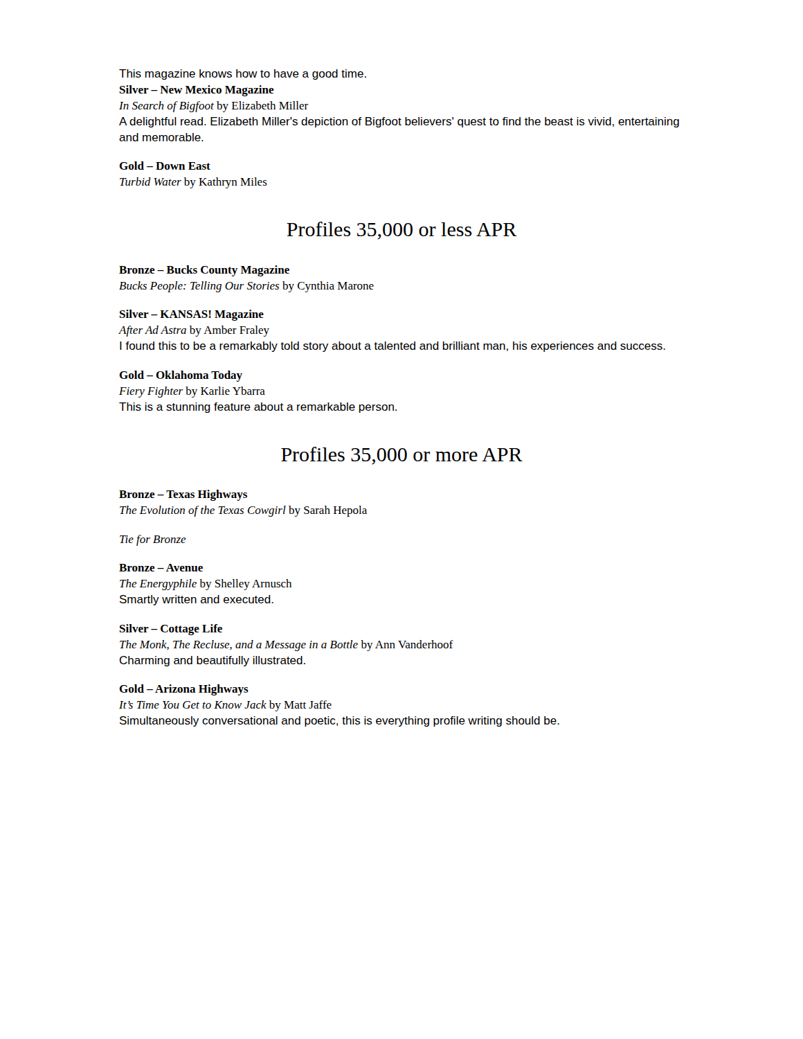This magazine knows how to have a good time.
Silver – New Mexico Magazine
In Search of Bigfoot by Elizabeth Miller
A delightful read. Elizabeth Miller's depiction of Bigfoot believers' quest to find the beast is vivid, entertaining and memorable.
Gold – Down East
Turbid Water by Kathryn Miles
Profiles 35,000 or less APR
Bronze – Bucks County Magazine
Bucks People: Telling Our Stories by Cynthia Marone
Silver – KANSAS! Magazine
After Ad Astra by Amber Fraley
I found this to be a remarkably told story about a talented and brilliant man, his experiences and success.
Gold – Oklahoma Today
Fiery Fighter by Karlie Ybarra
This is a stunning feature about a remarkable person.
Profiles 35,000 or more APR
Bronze – Texas Highways
The Evolution of the Texas Cowgirl by Sarah Hepola
Tie for Bronze
Bronze – Avenue
The Energyphile by Shelley Arnusch
Smartly written and executed.
Silver – Cottage Life
The Monk, The Recluse, and a Message in a Bottle by Ann Vanderhoof
Charming and beautifully illustrated.
Gold – Arizona Highways
It’s Time You Get to Know Jack by Matt Jaffe
Simultaneously conversational and poetic, this is everything profile writing should be.